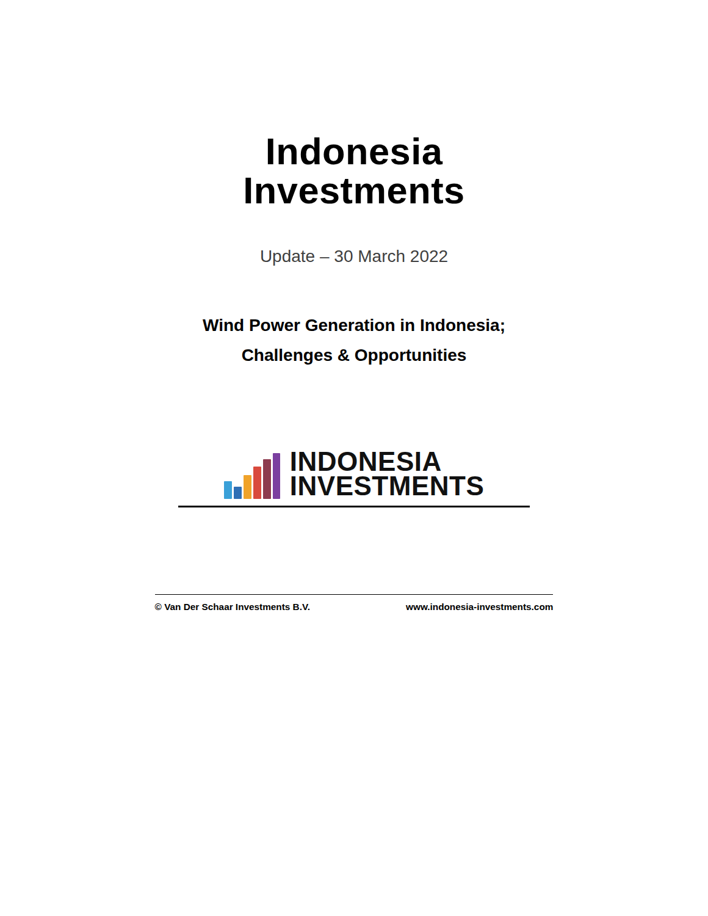Indonesia Investments
Update – 30 March 2022
Wind Power Generation in Indonesia;
Challenges & Opportunities
INDONESIA
INVESTMENTS
© Van Der Schaar Investments B.V. www.indonesia-investments.com